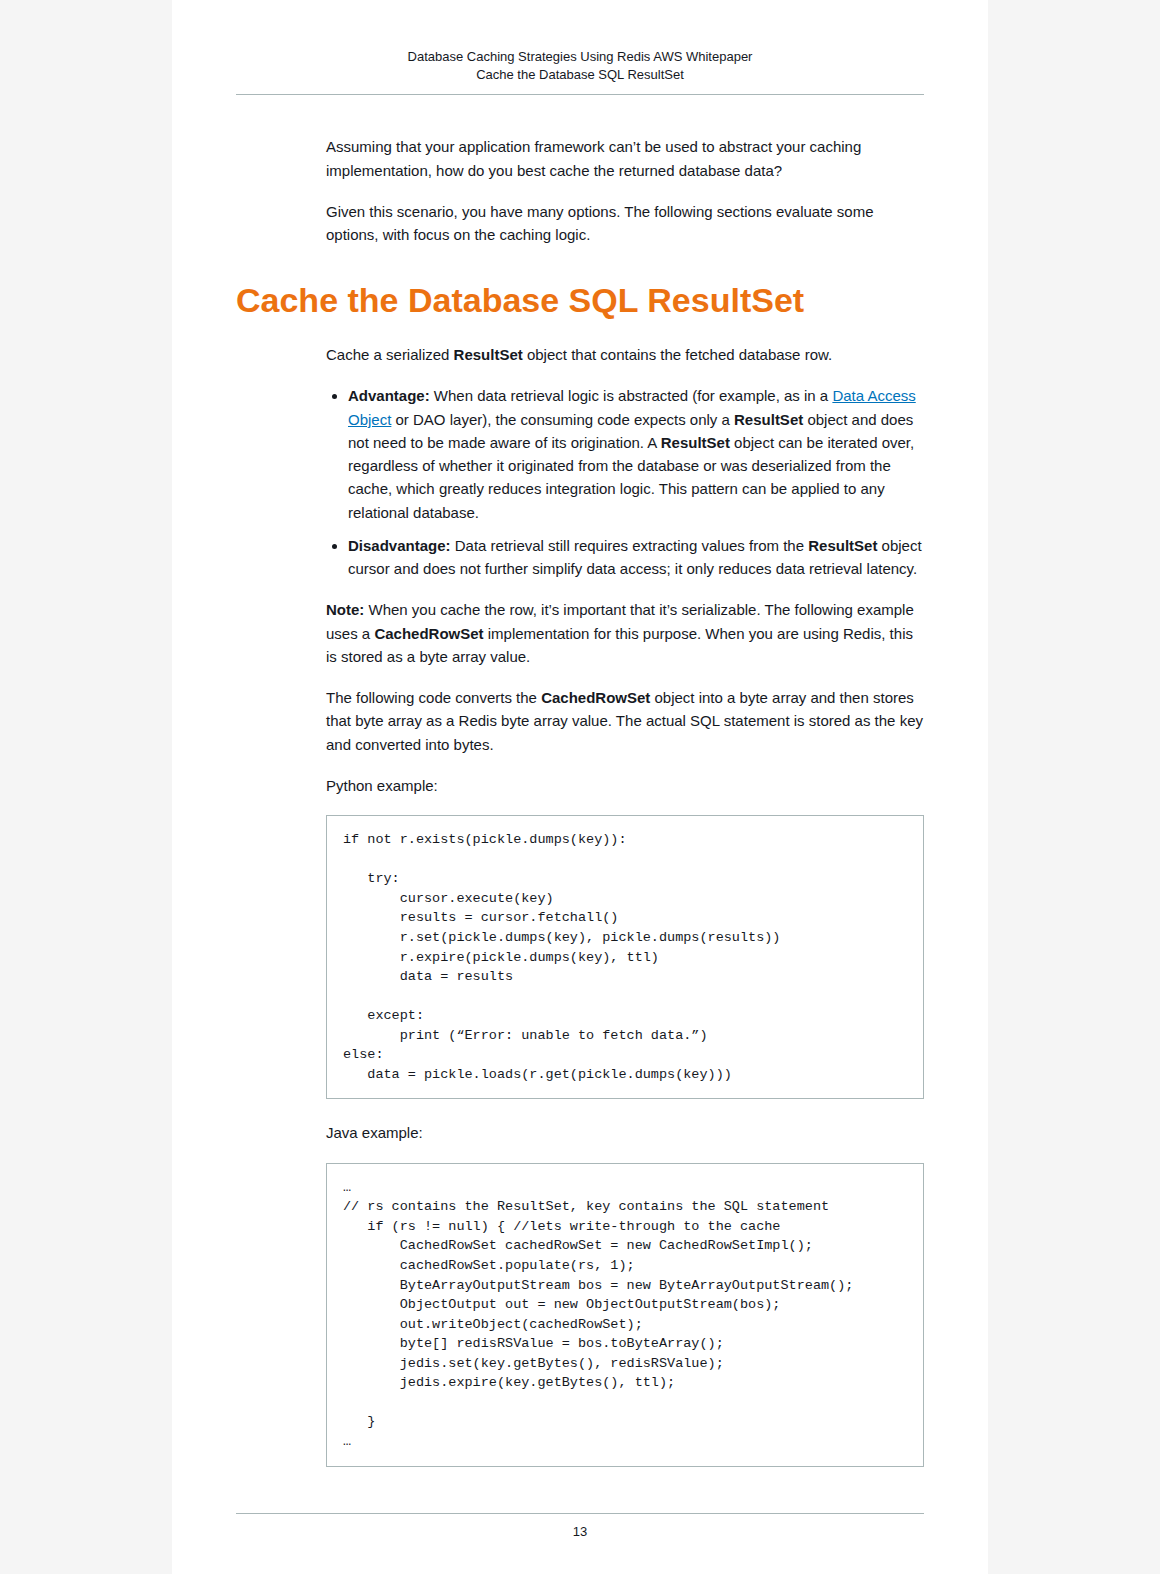Database Caching Strategies Using Redis AWS Whitepaper Cache the Database SQL ResultSet
Assuming that your application framework can’t be used to abstract your caching implementation, how do you best cache the returned database data?
Given this scenario, you have many options. The following sections evaluate some options, with focus on the caching logic.
Cache the Database SQL ResultSet
Cache a serialized ResultSet object that contains the fetched database row.
Advantage: When data retrieval logic is abstracted (for example, as in a Data Access Object or DAO layer), the consuming code expects only a ResultSet object and does not need to be made aware of its origination. A ResultSet object can be iterated over, regardless of whether it originated from the database or was deserialized from the cache, which greatly reduces integration logic. This pattern can be applied to any relational database.
Disadvantage: Data retrieval still requires extracting values from the ResultSet object cursor and does not further simplify data access; it only reduces data retrieval latency.
Note: When you cache the row, it’s important that it’s serializable. The following example uses a CachedRowSet implementation for this purpose. When you are using Redis, this is stored as a byte array value.
The following code converts the CachedRowSet object into a byte array and then stores that byte array as a Redis byte array value. The actual SQL statement is stored as the key and converted into bytes.
Python example:
if not r.exists(pickle.dumps(key)):

   try:
       cursor.execute(key)
       results = cursor.fetchall()
       r.set(pickle.dumps(key), pickle.dumps(results))
       r.expire(pickle.dumps(key), ttl)
       data = results

   except:
       print (“Error: unable to fetch data.”)
else:
   data = pickle.loads(r.get(pickle.dumps(key)))
Java example:
…
// rs contains the ResultSet, key contains the SQL statement
   if (rs != null) { //lets write-through to the cache
       CachedRowSet cachedRowSet = new CachedRowSetImpl();
       cachedRowSet.populate(rs, 1);
       ByteArrayOutputStream bos = new ByteArrayOutputStream();
       ObjectOutput out = new ObjectOutputStream(bos);
       out.writeObject(cachedRowSet);
       byte[] redisRSValue = bos.toByteArray();
       jedis.set(key.getBytes(), redisRSValue);
       jedis.expire(key.getBytes(), ttl);

   }
…
13